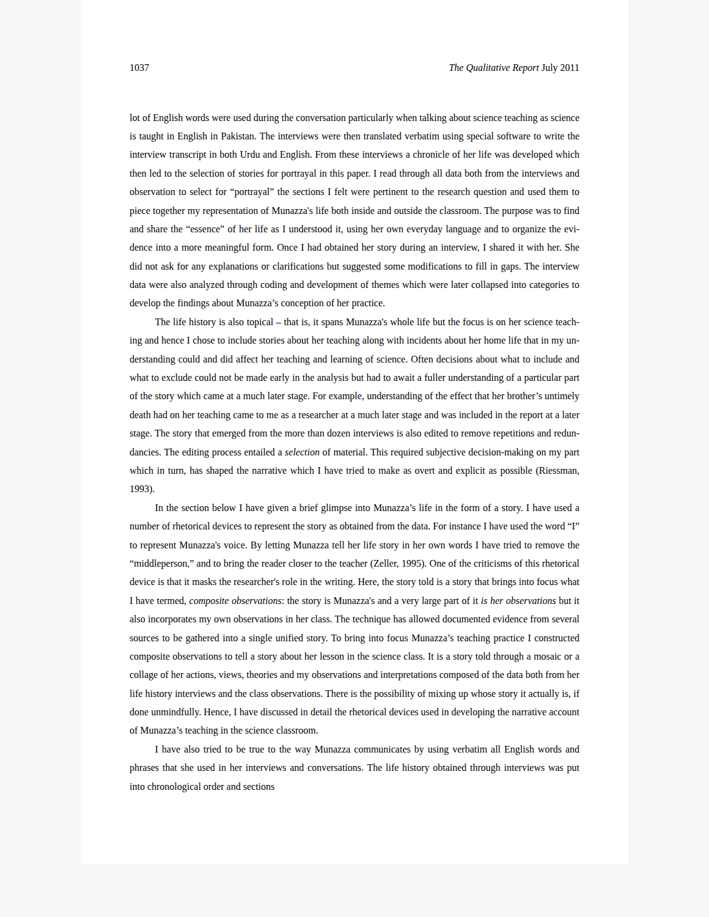1037 The Qualitative Report July 2011
lot of English words were used during the conversation particularly when talking about science teaching as science is taught in English in Pakistan. The interviews were then translated verbatim using special software to write the interview transcript in both Urdu and English. From these interviews a chronicle of her life was developed which then led to the selection of stories for portrayal in this paper. I read through all data both from the interviews and observation to select for “portrayal” the sections I felt were pertinent to the research question and used them to piece together my representation of Munazza's life both inside and outside the classroom. The purpose was to find and share the “essence” of her life as I understood it, using her own everyday language and to organize the evidence into a more meaningful form. Once I had obtained her story during an interview, I shared it with her. She did not ask for any explanations or clarifications but suggested some modifications to fill in gaps. The interview data were also analyzed through coding and development of themes which were later collapsed into categories to develop the findings about Munazza’s conception of her practice.
The life history is also topical – that is, it spans Munazza's whole life but the focus is on her science teaching and hence I chose to include stories about her teaching along with incidents about her home life that in my understanding could and did affect her teaching and learning of science. Often decisions about what to include and what to exclude could not be made early in the analysis but had to await a fuller understanding of a particular part of the story which came at a much later stage. For example, understanding of the effect that her brother’s untimely death had on her teaching came to me as a researcher at a much later stage and was included in the report at a later stage. The story that emerged from the more than dozen interviews is also edited to remove repetitions and redundancies. The editing process entailed a selection of material. This required subjective decision-making on my part which in turn, has shaped the narrative which I have tried to make as overt and explicit as possible (Riessman, 1993).
In the section below I have given a brief glimpse into Munazza’s life in the form of a story. I have used a number of rhetorical devices to represent the story as obtained from the data. For instance I have used the word “I” to represent Munazza's voice. By letting Munazza tell her life story in her own words I have tried to remove the “middleperson,” and to bring the reader closer to the teacher (Zeller, 1995). One of the criticisms of this rhetorical device is that it masks the researcher's role in the writing. Here, the story told is a story that brings into focus what I have termed, composite observations: the story is Munazza's and a very large part of it is her observations but it also incorporates my own observations in her class. The technique has allowed documented evidence from several sources to be gathered into a single unified story. To bring into focus Munazza’s teaching practice I constructed composite observations to tell a story about her lesson in the science class. It is a story told through a mosaic or a collage of her actions, views, theories and my observations and interpretations composed of the data both from her life history interviews and the class observations. There is the possibility of mixing up whose story it actually is, if done unmindfully. Hence, I have discussed in detail the rhetorical devices used in developing the narrative account of Munazza’s teaching in the science classroom.
I have also tried to be true to the way Munazza communicates by using verbatim all English words and phrases that she used in her interviews and conversations. The life history obtained through interviews was put into chronological order and sections